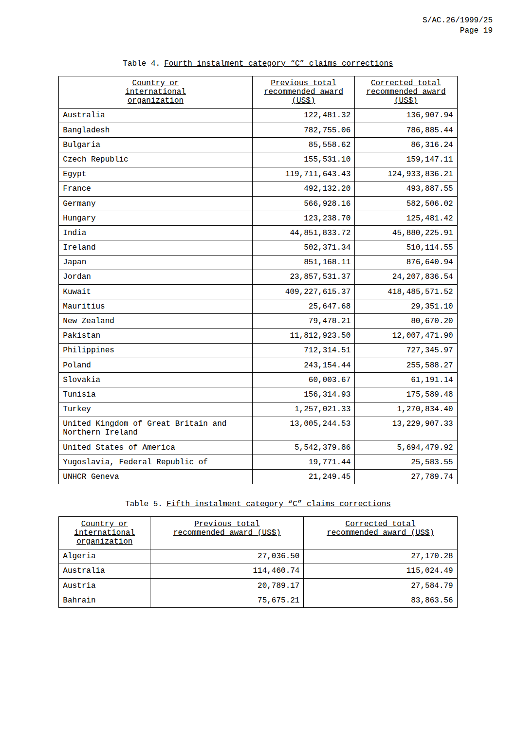S/AC.26/1999/25
Page 19
Table 4. Fourth instalment category “C” claims corrections
| Country or international organization | Previous total recommended award (US$) | Corrected total recommended award (US$) |
| --- | --- | --- |
| Australia | 122,481.32 | 136,907.94 |
| Bangladesh | 782,755.06 | 786,885.44 |
| Bulgaria | 85,558.62 | 86,316.24 |
| Czech Republic | 155,531.10 | 159,147.11 |
| Egypt | 119,711,643.43 | 124,933,836.21 |
| France | 492,132.20 | 493,887.55 |
| Germany | 566,928.16 | 582,506.02 |
| Hungary | 123,238.70 | 125,481.42 |
| India | 44,851,833.72 | 45,880,225.91 |
| Ireland | 502,371.34 | 510,114.55 |
| Japan | 851,168.11 | 876,640.94 |
| Jordan | 23,857,531.37 | 24,207,836.54 |
| Kuwait | 409,227,615.37 | 418,485,571.52 |
| Mauritius | 25,647.68 | 29,351.10 |
| New Zealand | 79,478.21 | 80,670.20 |
| Pakistan | 11,812,923.50 | 12,007,471.90 |
| Philippines | 712,314.51 | 727,345.97 |
| Poland | 243,154.44 | 255,588.27 |
| Slovakia | 60,003.67 | 61,191.14 |
| Tunisia | 156,314.93 | 175,589.48 |
| Turkey | 1,257,021.33 | 1,270,834.40 |
| United Kingdom of Great Britain and Northern Ireland | 13,005,244.53 | 13,229,907.33 |
| United States of America | 5,542,379.86 | 5,694,479.92 |
| Yugoslavia, Federal Republic of | 19,771.44 | 25,583.55 |
| UNHCR Geneva | 21,249.45 | 27,789.74 |
Table 5. Fifth instalment category “C” claims corrections
| Country or international organization | Previous total recommended award (US$) | Corrected total recommended award (US$) |
| --- | --- | --- |
| Algeria | 27,036.50 | 27,170.28 |
| Australia | 114,460.74 | 115,024.49 |
| Austria | 20,789.17 | 27,584.79 |
| Bahrain | 75,675.21 | 83,863.56 |